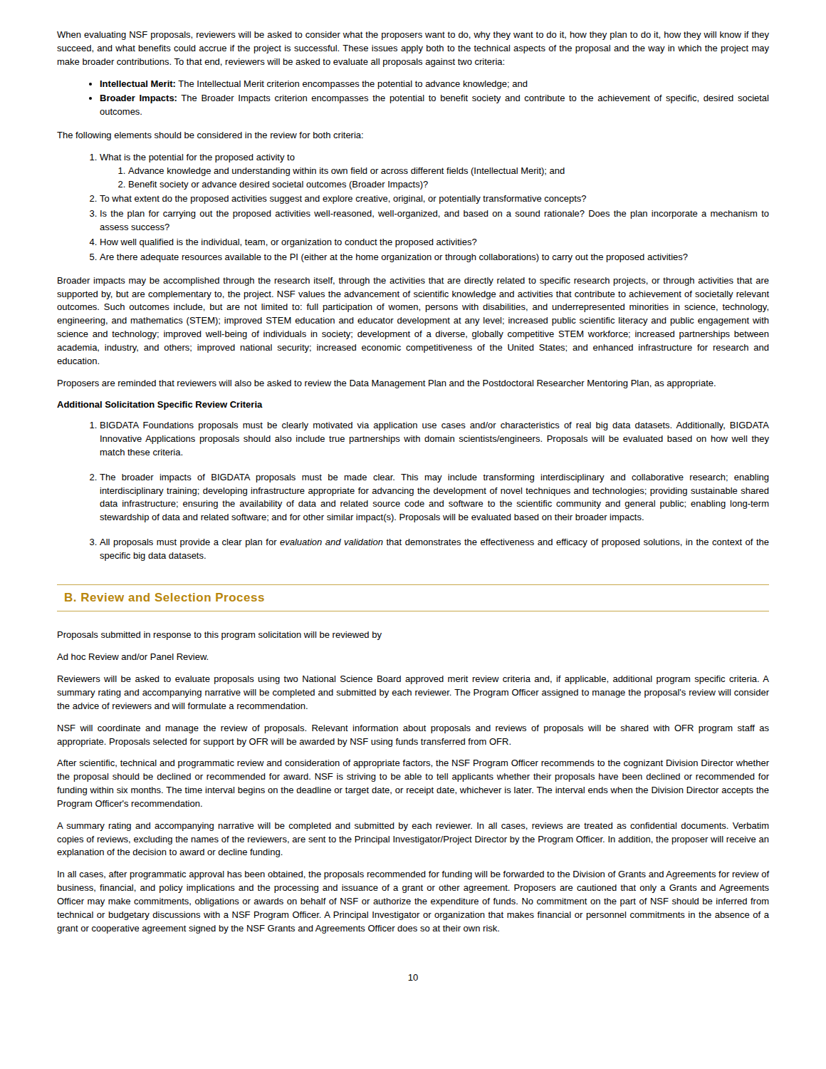When evaluating NSF proposals, reviewers will be asked to consider what the proposers want to do, why they want to do it, how they plan to do it, how they will know if they succeed, and what benefits could accrue if the project is successful. These issues apply both to the technical aspects of the proposal and the way in which the project may make broader contributions. To that end, reviewers will be asked to evaluate all proposals against two criteria:
Intellectual Merit: The Intellectual Merit criterion encompasses the potential to advance knowledge; and
Broader Impacts: The Broader Impacts criterion encompasses the potential to benefit society and contribute to the achievement of specific, desired societal outcomes.
The following elements should be considered in the review for both criteria:
What is the potential for the proposed activity to
Advance knowledge and understanding within its own field or across different fields (Intellectual Merit); and
Benefit society or advance desired societal outcomes (Broader Impacts)?
To what extent do the proposed activities suggest and explore creative, original, or potentially transformative concepts?
Is the plan for carrying out the proposed activities well-reasoned, well-organized, and based on a sound rationale? Does the plan incorporate a mechanism to assess success?
How well qualified is the individual, team, or organization to conduct the proposed activities?
Are there adequate resources available to the PI (either at the home organization or through collaborations) to carry out the proposed activities?
Broader impacts may be accomplished through the research itself, through the activities that are directly related to specific research projects, or through activities that are supported by, but are complementary to, the project. NSF values the advancement of scientific knowledge and activities that contribute to achievement of societally relevant outcomes. Such outcomes include, but are not limited to: full participation of women, persons with disabilities, and underrepresented minorities in science, technology, engineering, and mathematics (STEM); improved STEM education and educator development at any level; increased public scientific literacy and public engagement with science and technology; improved well-being of individuals in society; development of a diverse, globally competitive STEM workforce; increased partnerships between academia, industry, and others; improved national security; increased economic competitiveness of the United States; and enhanced infrastructure for research and education.
Proposers are reminded that reviewers will also be asked to review the Data Management Plan and the Postdoctoral Researcher Mentoring Plan, as appropriate.
Additional Solicitation Specific Review Criteria
BIGDATA Foundations proposals must be clearly motivated via application use cases and/or characteristics of real big data datasets. Additionally, BIGDATA Innovative Applications proposals should also include true partnerships with domain scientists/engineers. Proposals will be evaluated based on how well they match these criteria.
The broader impacts of BIGDATA proposals must be made clear. This may include transforming interdisciplinary and collaborative research; enabling interdisciplinary training; developing infrastructure appropriate for advancing the development of novel techniques and technologies; providing sustainable shared data infrastructure; ensuring the availability of data and related source code and software to the scientific community and general public; enabling long-term stewardship of data and related software; and for other similar impact(s). Proposals will be evaluated based on their broader impacts.
All proposals must provide a clear plan for evaluation and validation that demonstrates the effectiveness and efficacy of proposed solutions, in the context of the specific big data datasets.
B. Review and Selection Process
Proposals submitted in response to this program solicitation will be reviewed by
Ad hoc Review and/or Panel Review.
Reviewers will be asked to evaluate proposals using two National Science Board approved merit review criteria and, if applicable, additional program specific criteria. A summary rating and accompanying narrative will be completed and submitted by each reviewer. The Program Officer assigned to manage the proposal's review will consider the advice of reviewers and will formulate a recommendation.
NSF will coordinate and manage the review of proposals. Relevant information about proposals and reviews of proposals will be shared with OFR program staff as appropriate. Proposals selected for support by OFR will be awarded by NSF using funds transferred from OFR.
After scientific, technical and programmatic review and consideration of appropriate factors, the NSF Program Officer recommends to the cognizant Division Director whether the proposal should be declined or recommended for award. NSF is striving to be able to tell applicants whether their proposals have been declined or recommended for funding within six months. The time interval begins on the deadline or target date, or receipt date, whichever is later. The interval ends when the Division Director accepts the Program Officer's recommendation.
A summary rating and accompanying narrative will be completed and submitted by each reviewer. In all cases, reviews are treated as confidential documents. Verbatim copies of reviews, excluding the names of the reviewers, are sent to the Principal Investigator/Project Director by the Program Officer. In addition, the proposer will receive an explanation of the decision to award or decline funding.
In all cases, after programmatic approval has been obtained, the proposals recommended for funding will be forwarded to the Division of Grants and Agreements for review of business, financial, and policy implications and the processing and issuance of a grant or other agreement. Proposers are cautioned that only a Grants and Agreements Officer may make commitments, obligations or awards on behalf of NSF or authorize the expenditure of funds. No commitment on the part of NSF should be inferred from technical or budgetary discussions with a NSF Program Officer. A Principal Investigator or organization that makes financial or personnel commitments in the absence of a grant or cooperative agreement signed by the NSF Grants and Agreements Officer does so at their own risk.
10